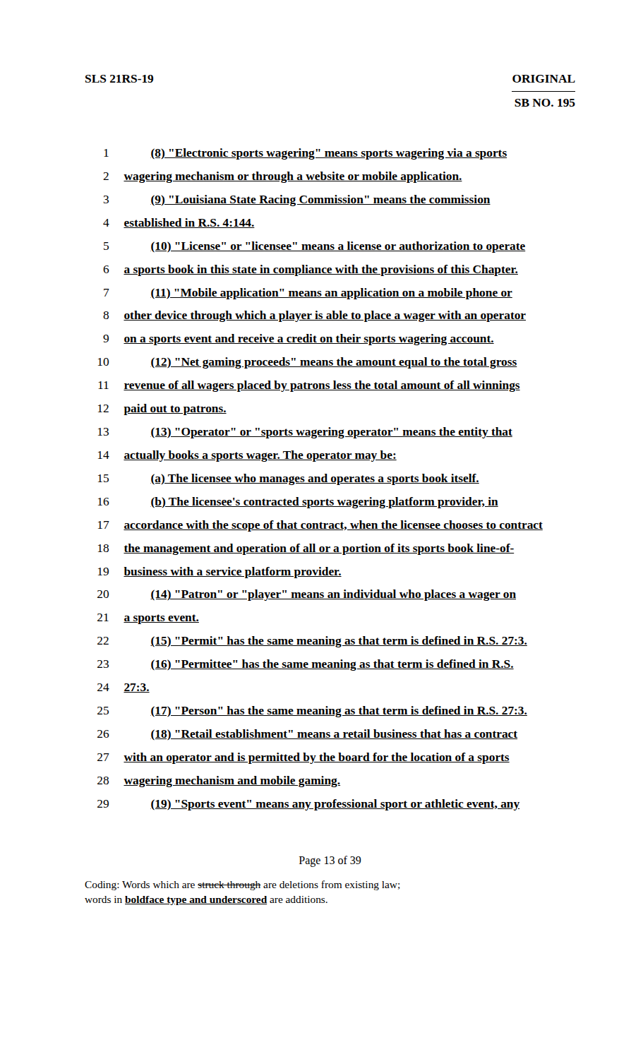SLS 21RS-19
ORIGINAL SB NO. 195
(8) "Electronic sports wagering" means sports wagering via a sports
wagering mechanism or through a website or mobile application.
(9) "Louisiana State Racing Commission" means the commission
established in R.S. 4:144.
(10) "License" or "licensee" means a license or authorization to operate
a sports book in this state in compliance with the provisions of this Chapter.
(11) "Mobile application" means an application on a mobile phone or
other device through which a player is able to place a wager with an operator
on a sports event and receive a credit on their sports wagering account.
(12) "Net gaming proceeds" means the amount equal to the total gross
revenue of all wagers placed by patrons less the total amount of all winnings
paid out to patrons.
(13) "Operator" or "sports wagering operator" means the entity that
actually books a sports wager. The operator may be:
(a) The licensee who manages and operates a sports book itself.
(b) The licensee's contracted sports wagering platform provider, in
accordance with the scope of that contract, when the licensee chooses to contract
the management and operation of all or a portion of its sports book line-of-
business with a service platform provider.
(14) "Patron" or "player" means an individual who places a wager on
a sports event.
(15) "Permit" has the same meaning as that term is defined in R.S. 27:3.
(16) "Permittee" has the same meaning as that term is defined in R.S.
27:3.
(17) "Person" has the same meaning as that term is defined in R.S. 27:3.
(18) "Retail establishment" means a retail business that has a contract
with an operator and is permitted by the board for the location of a sports
wagering mechanism and mobile gaming.
(19) "Sports event" means any professional sport or athletic event, any
Page 13 of 39
Coding: Words which are struck through are deletions from existing law;
words in boldface type and underscored are additions.